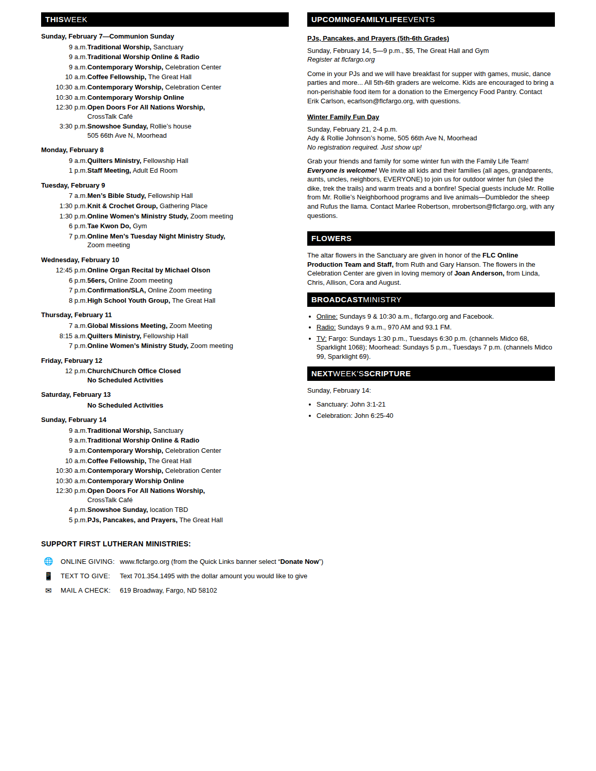ThisWeek
Sunday, February 7—Communion Sunday
| 9 a.m. | Traditional Worship, Sanctuary |
| 9 a.m. | Traditional Worship Online & Radio |
| 9 a.m. | Contemporary Worship, Celebration Center |
| 10 a.m. | Coffee Fellowship, The Great Hall |
| 10:30 a.m. | Contemporary Worship, Celebration Center |
| 10:30 a.m. | Contemporary Worship Online |
| 12:30 p.m. | Open Doors For All Nations Worship, CrossTalk Café |
| 3:30 p.m. | Snowshoe Sunday, Rollie’s house 505 66th Ave N, Moorhead |
Monday, February 8
| 9 a.m. | Quilters Ministry, Fellowship Hall |
| 1 p.m. | Staff Meeting, Adult Ed Room |
Tuesday, February 9
| 7 a.m. | Men’s Bible Study, Fellowship Hall |
| 1:30 p.m. | Knit & Crochet Group, Gathering Place |
| 1:30 p.m. | Online Women’s Ministry Study, Zoom meeting |
| 6 p.m. | Tae Kwon Do, Gym |
| 7 p.m. | Online Men’s Tuesday Night Ministry Study, Zoom meeting |
Wednesday, February 10
| 12:45 p.m. | Online Organ Recital by Michael Olson |
| 6 p.m. | 56ers, Online Zoom meeting |
| 7 p.m. | Confirmation/SLA, Online Zoom meeting |
| 8 p.m. | High School Youth Group, The Great Hall |
Thursday, February 11
| 7 a.m. | Global Missions Meeting, Zoom Meeting |
| 8:15 a.m. | Quilters Ministry, Fellowship Hall |
| 7 p.m. | Online Women’s Ministry Study, Zoom meeting |
Friday, February 12
| 12 p.m. | Church/Church Office Closed No Scheduled Activities |
Saturday, February 13
| | No Scheduled Activities |
Sunday, February 14
| 9 a.m. | Traditional Worship, Sanctuary |
| 9 a.m. | Traditional Worship Online & Radio |
| 9 a.m. | Contemporary Worship, Celebration Center |
| 10 a.m. | Coffee Fellowship, The Great Hall |
| 10:30 a.m. | Contemporary Worship, Celebration Center |
| 10:30 a.m. | Contemporary Worship Online |
| 12:30 p.m. | Open Doors For All Nations Worship, CrossTalk Café |
| 4 p.m. | Snowshoe Sunday, location TBD |
| 5 p.m. | PJs, Pancakes, and Prayers, The Great Hall |
Upcoming FamilyLifeEvents
PJs, Pancakes, and Prayers (5th-6th Grades)
Sunday, February 14, 5—9 p.m., $5, The Great Hall and Gym
Register at flcfargo.org
Come in your PJs and we will have breakfast for supper with games, music, dance parties and more... All 5th-6th graders are welcome. Kids are encouraged to bring a non-perishable food item for a donation to the Emergency Food Pantry. Contact Erik Carlson, ecarlson@flcfargo.org, with questions.
Winter Family Fun Day
Sunday, February 21, 2-4 p.m.
Ady & Rollie Johnson’s home, 505 66th Ave N, Moorhead
No registration required. Just show up!
Grab your friends and family for some winter fun with the Family Life Team! Everyone is welcome! We invite all kids and their families (all ages, grandparents, aunts, uncles, neighbors, EVERYONE) to join us for outdoor winter fun (sled the dike, trek the trails) and warm treats and a bonfire! Special guests include Mr. Rollie from Mr. Rollie’s Neighborhood programs and live animals—Dumbledor the sheep and Rufus the llama. Contact Marlee Robertson, mrobertson@flcfargo.org, with any questions.
Flowers
The altar flowers in the Sanctuary are given in honor of the FLC Online Production Team and Staff, from Ruth and Gary Hanson. The flowers in the Celebration Center are given in loving memory of Joan Anderson, from Linda, Chris, Allison, Cora and August.
BroadcastMinistry
Online: Sundays 9 & 10:30 a.m., flcfargo.org and Facebook.
Radio: Sundays 9 a.m., 970 AM and 93.1 FM.
TV: Fargo: Sundays 1:30 p.m., Tuesdays 6:30 p.m. (channels Midco 68, Sparklight 1068); Moorhead: Sundays 5 p.m., Tuesdays 7 p.m. (channels Midco 99, Sparklight 69).
NextWeek’s Scripture
Sunday, February 14:
Sanctuary: John 3:1-21
Celebration: John 6:25-40
SUPPORT FIRST LUTHERAN MINISTRIES:
| 🌐 | ONLINE GIVING: | www.flcfargo.org (from the Quick Links banner select “ Donate Now ”) |
| 📱 | TEXT TO GIVE: | Text 701.354.1495 with the dollar amount you would like to give |
| ✉ | MAIL A CHECK: | 619 Broadway, Fargo, ND 58102 |